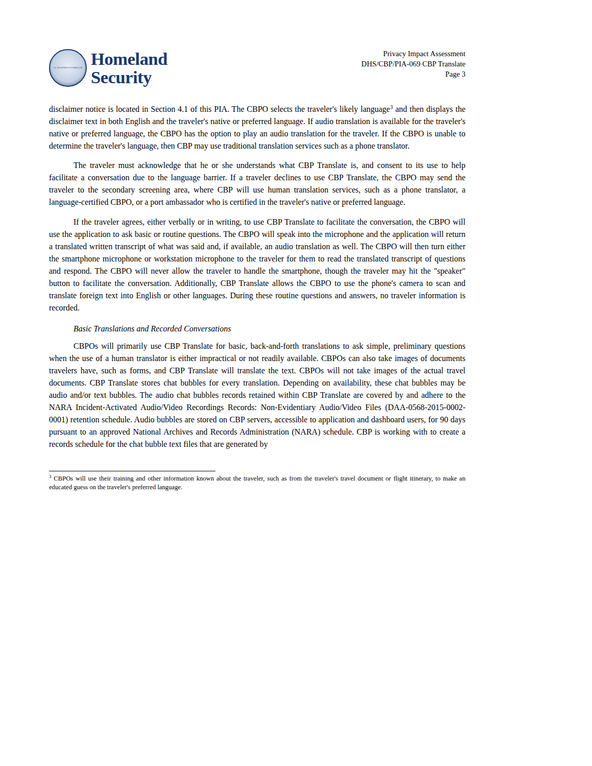Homeland Security
Privacy Impact Assessment
DHS/CBP/PIA-069 CBP Translate
Page 3
disclaimer notice is located in Section 4.1 of this PIA. The CBPO selects the traveler's likely language3 and then displays the disclaimer text in both English and the traveler's native or preferred language. If audio translation is available for the traveler's native or preferred language, the CBPO has the option to play an audio translation for the traveler. If the CBPO is unable to determine the traveler's language, then CBP may use traditional translation services such as a phone translator.
The traveler must acknowledge that he or she understands what CBP Translate is, and consent to its use to help facilitate a conversation due to the language barrier. If a traveler declines to use CBP Translate, the CBPO may send the traveler to the secondary screening area, where CBP will use human translation services, such as a phone translator, a language-certified CBPO, or a port ambassador who is certified in the traveler's native or preferred language.
If the traveler agrees, either verbally or in writing, to use CBP Translate to facilitate the conversation, the CBPO will use the application to ask basic or routine questions. The CBPO will speak into the microphone and the application will return a translated written transcript of what was said and, if available, an audio translation as well. The CBPO will then turn either the smartphone microphone or workstation microphone to the traveler for them to read the translated transcript of questions and respond. The CBPO will never allow the traveler to handle the smartphone, though the traveler may hit the "speaker" button to facilitate the conversation. Additionally, CBP Translate allows the CBPO to use the phone's camera to scan and translate foreign text into English or other languages. During these routine questions and answers, no traveler information is recorded.
Basic Translations and Recorded Conversations
CBPOs will primarily use CBP Translate for basic, back-and-forth translations to ask simple, preliminary questions when the use of a human translator is either impractical or not readily available. CBPOs can also take images of documents travelers have, such as forms, and CBP Translate will translate the text. CBPOs will not take images of the actual travel documents. CBP Translate stores chat bubbles for every translation. Depending on availability, these chat bubbles may be audio and/or text bubbles. The audio chat bubbles records retained within CBP Translate are covered by and adhere to the NARA Incident-Activated Audio/Video Recordings Records: Non-Evidentiary Audio/Video Files (DAA-0568-2015-0002-0001) retention schedule. Audio bubbles are stored on CBP servers, accessible to application and dashboard users, for 90 days pursuant to an approved National Archives and Records Administration (NARA) schedule. CBP is working with to create a records schedule for the chat bubble text files that are generated by
3 CBPOs will use their training and other information known about the traveler, such as from the traveler's travel document or flight itinerary, to make an educated guess on the traveler's preferred language.